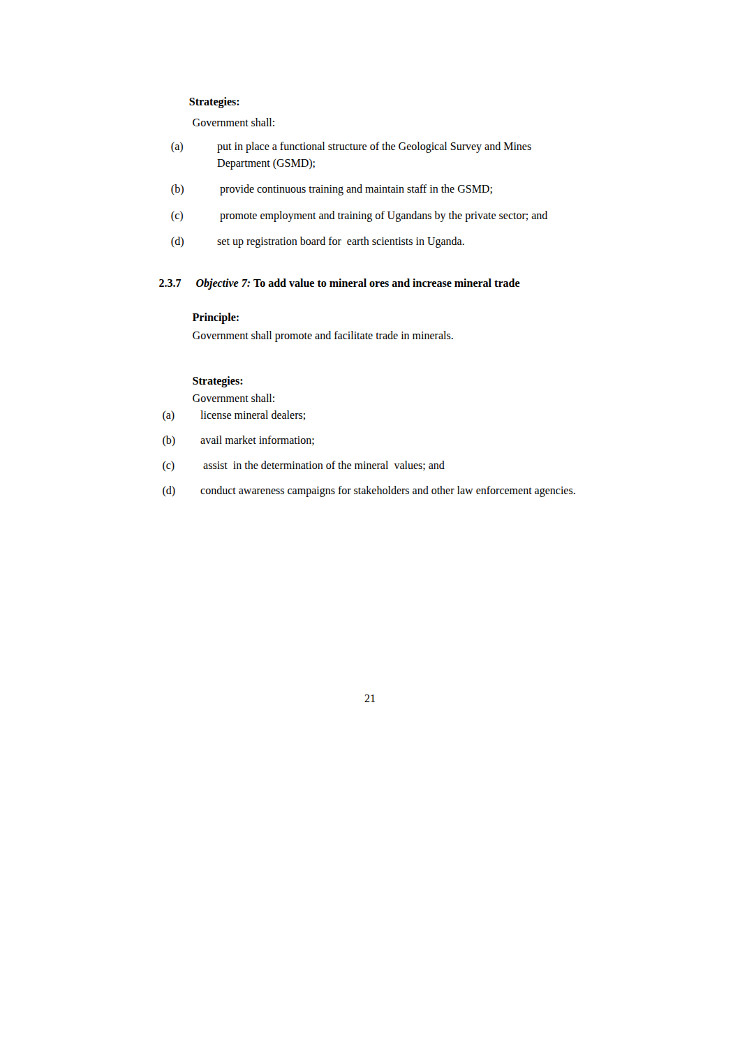Strategies:
Government shall:
(a) put in place a functional structure of the Geological Survey and Mines Department (GSMD);
(b) provide continuous training and maintain staff in the GSMD;
(c) promote employment and training of Ugandans by the private sector; and
(d) set up registration board for earth scientists in Uganda.
2.3.7 Objective 7: To add value to mineral ores and increase mineral trade
Principle:
Government shall promote and facilitate trade in minerals.
Strategies:
Government shall:
(a) license mineral dealers;
(b) avail market information;
(c) assist in the determination of the mineral values; and
(d) conduct awareness campaigns for stakeholders and other law enforcement agencies.
21